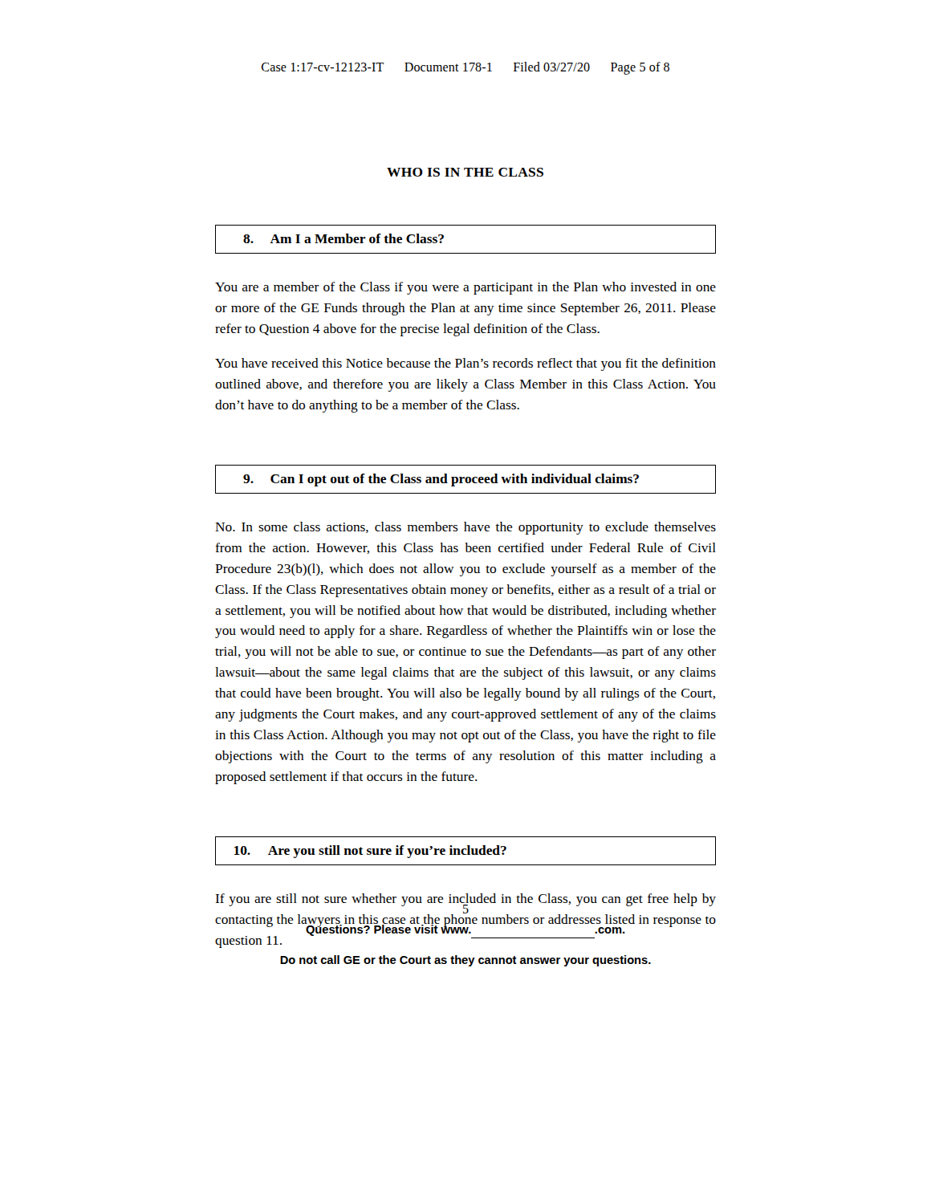Case 1:17-cv-12123-IT Document 178-1 Filed 03/27/20 Page 5 of 8
WHO IS IN THE CLASS
8. Am I a Member of the Class?
You are a member of the Class if you were a participant in the Plan who invested in one or more of the GE Funds through the Plan at any time since September 26, 2011. Please refer to Question 4 above for the precise legal definition of the Class.
You have received this Notice because the Plan’s records reflect that you fit the definition outlined above, and therefore you are likely a Class Member in this Class Action. You don’t have to do anything to be a member of the Class.
9. Can I opt out of the Class and proceed with individual claims?
No. In some class actions, class members have the opportunity to exclude themselves from the action. However, this Class has been certified under Federal Rule of Civil Procedure 23(b)(l), which does not allow you to exclude yourself as a member of the Class. If the Class Representatives obtain money or benefits, either as a result of a trial or a settlement, you will be notified about how that would be distributed, including whether you would need to apply for a share. Regardless of whether the Plaintiffs win or lose the trial, you will not be able to sue, or continue to sue the Defendants—as part of any other lawsuit—about the same legal claims that are the subject of this lawsuit, or any claims that could have been brought. You will also be legally bound by all rulings of the Court, any judgments the Court makes, and any court-approved settlement of any of the claims in this Class Action. Although you may not opt out of the Class, you have the right to file objections with the Court to the terms of any resolution of this matter including a proposed settlement if that occurs in the future.
10. Are you still not sure if you’re included?
If you are still not sure whether you are included in the Class, you can get free help by contacting the lawyers in this case at the phone numbers or addresses listed in response to question 11.
5
Questions? Please visit www. .com.
Do not call GE or the Court as they cannot answer your questions.